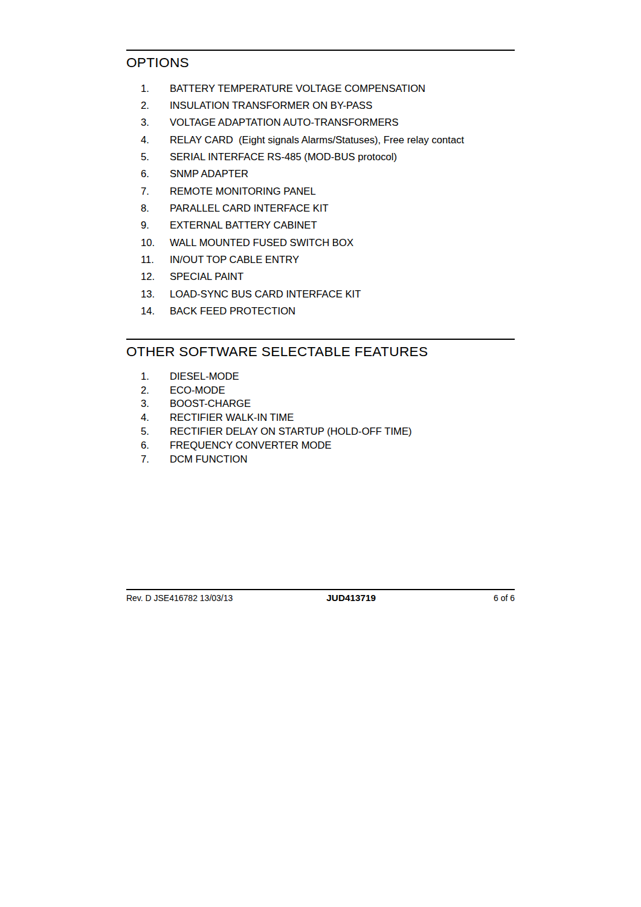OPTIONS
BATTERY TEMPERATURE VOLTAGE COMPENSATION
INSULATION TRANSFORMER ON BY-PASS
VOLTAGE ADAPTATION AUTO-TRANSFORMERS
RELAY CARD (Eight signals Alarms/Statuses), Free relay contact
SERIAL INTERFACE RS-485 (MOD-BUS protocol)
SNMP ADAPTER
REMOTE MONITORING PANEL
PARALLEL CARD INTERFACE KIT
EXTERNAL BATTERY CABINET
WALL MOUNTED FUSED SWITCH BOX
IN/OUT TOP CABLE ENTRY
SPECIAL PAINT
LOAD-SYNC BUS CARD INTERFACE KIT
BACK FEED PROTECTION
OTHER SOFTWARE SELECTABLE FEATURES
DIESEL-MODE
ECO-MODE
BOOST-CHARGE
RECTIFIER WALK-IN TIME
RECTIFIER DELAY ON STARTUP (HOLD-OFF TIME)
FREQUENCY CONVERTER MODE
DCM FUNCTION
Rev. D JSE416782 13/03/13 JUD413719 6 of 6